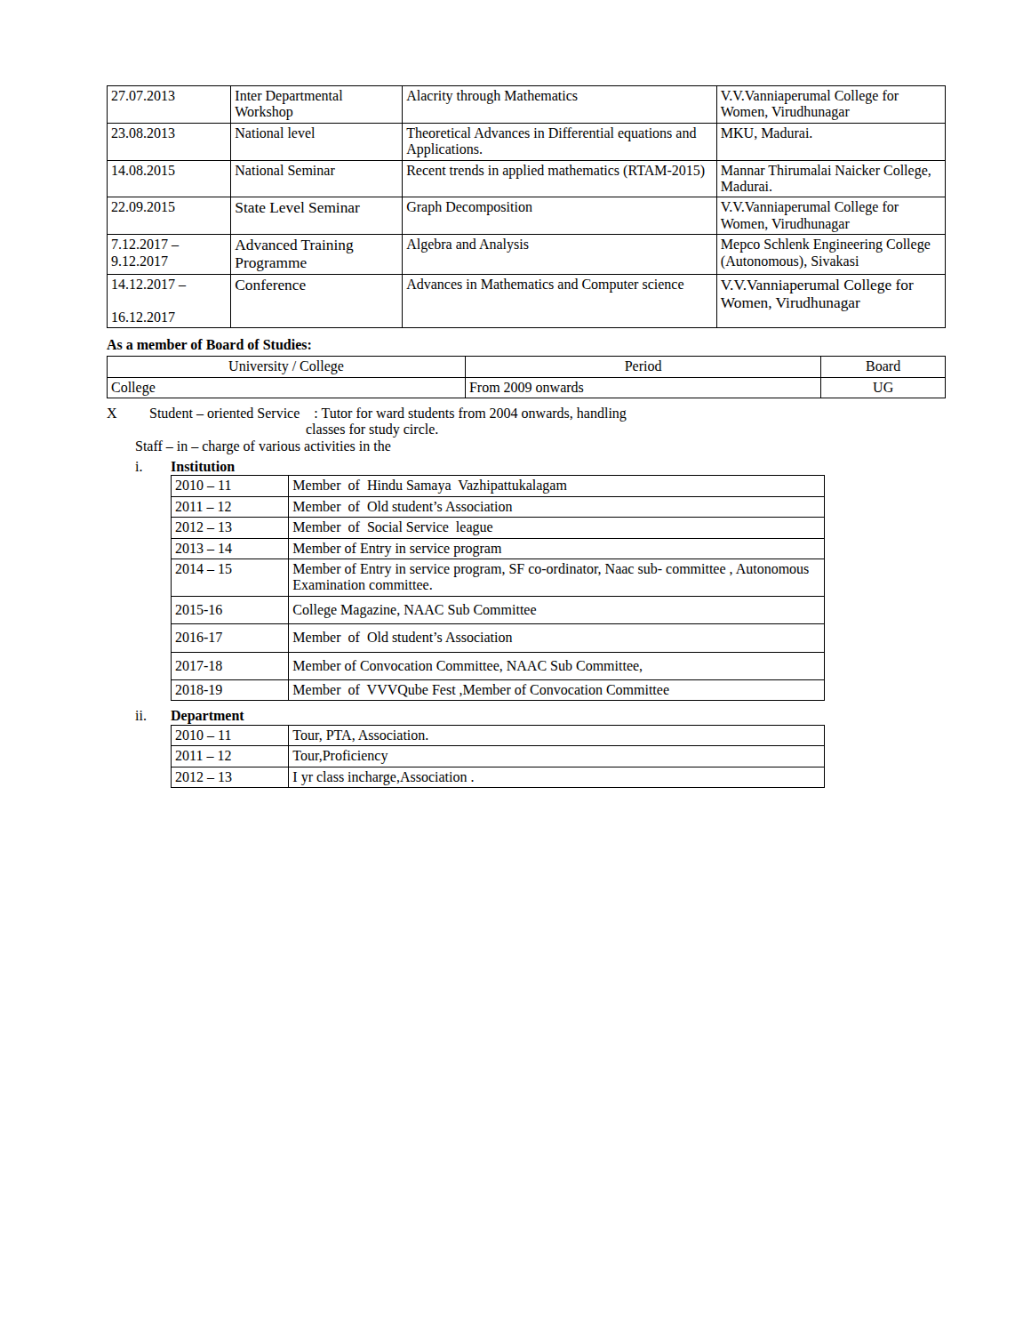| 27.07.2013 | Inter Departmental Workshop | Alacrity through Mathematics | V.V.Vanniaperumal College for Women, Virudhunagar |
| 23.08.2013 | National level | Theoretical Advances in Differential equations and Applications. | MKU, Madurai. |
| 14.08.2015 | National Seminar | Recent trends in applied mathematics (RTAM-2015) | Mannar Thirumalai Naicker College, Madurai. |
| 22.09.2015 | State Level Seminar | Graph Decomposition | V.V.Vanniaperumal College for Women, Virudhunagar |
| 7.12.2017 – 9.12.2017 | Advanced Training Programme | Algebra and Analysis | Mepco Schlenk Engineering College (Autonomous), Sivakasi |
| 14.12.2017 – 16.12.2017 | Conference | Advances in Mathematics and Computer science | V.V.Vanniaperumal College for Women, Virudhunagar |
As a member of Board of Studies:
| University / College | Period | Board |
| College | From 2009 onwards | UG |
X
Student – oriented Service : Tutor for ward students from 2004 onwards, handling
classes for study circle.
Staff – in – charge of various activities in the
i.
Institution
| 2010 – 11 | Member of Hindu Samaya Vazhipattukalagam |
| 2011 – 12 | Member of Old student’s Association |
| 2012 – 13 | Member of Social Service league |
| 2013 – 14 | Member of Entry in service program |
| 2014 – 15 | Member of Entry in service program, SF co-ordinator, Naac sub- committee , Autonomous Examination committee. |
| 2015-16 | College Magazine, NAAC Sub Committee |
| 2016-17 | Member of Old student’s Association |
| 2017-18 | Member of Convocation Committee, NAAC Sub Committee, |
| 2018-19 | Member of VVVQube Fest ,Member of Convocation Committee |
ii.
Department
| 2010 – 11 | Tour, PTA, Association. |
| 2011 – 12 | Tour,Proficiency |
| 2012 – 13 | I yr class incharge,Association . |